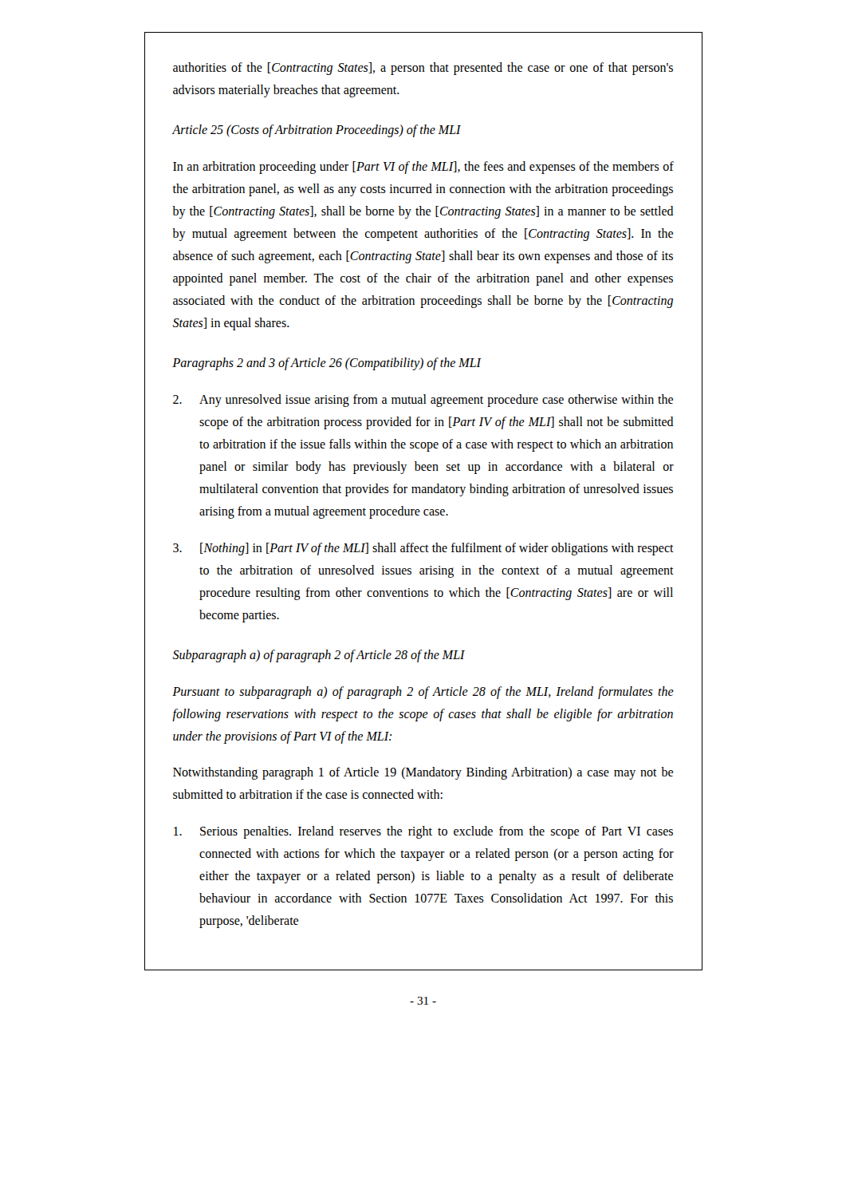authorities of the [Contracting States], a person that presented the case or one of that person's advisors materially breaches that agreement.
Article 25 (Costs of Arbitration Proceedings) of the MLI
In an arbitration proceeding under [Part VI of the MLI], the fees and expenses of the members of the arbitration panel, as well as any costs incurred in connection with the arbitration proceedings by the [Contracting States], shall be borne by the [Contracting States] in a manner to be settled by mutual agreement between the competent authorities of the [Contracting States]. In the absence of such agreement, each [Contracting State] shall bear its own expenses and those of its appointed panel member. The cost of the chair of the arbitration panel and other expenses associated with the conduct of the arbitration proceedings shall be borne by the [Contracting States] in equal shares.
Paragraphs 2 and 3 of Article 26 (Compatibility) of the MLI
2. Any unresolved issue arising from a mutual agreement procedure case otherwise within the scope of the arbitration process provided for in [Part IV of the MLI] shall not be submitted to arbitration if the issue falls within the scope of a case with respect to which an arbitration panel or similar body has previously been set up in accordance with a bilateral or multilateral convention that provides for mandatory binding arbitration of unresolved issues arising from a mutual agreement procedure case.
3. [Nothing] in [Part IV of the MLI] shall affect the fulfilment of wider obligations with respect to the arbitration of unresolved issues arising in the context of a mutual agreement procedure resulting from other conventions to which the [Contracting States] are or will become parties.
Subparagraph a) of paragraph 2 of Article 28 of the MLI
Pursuant to subparagraph a) of paragraph 2 of Article 28 of the MLI, Ireland formulates the following reservations with respect to the scope of cases that shall be eligible for arbitration under the provisions of Part VI of the MLI:
Notwithstanding paragraph 1 of Article 19 (Mandatory Binding Arbitration) a case may not be submitted to arbitration if the case is connected with:
1. Serious penalties. Ireland reserves the right to exclude from the scope of Part VI cases connected with actions for which the taxpayer or a related person (or a person acting for either the taxpayer or a related person) is liable to a penalty as a result of deliberate behaviour in accordance with Section 1077E Taxes Consolidation Act 1997. For this purpose, 'deliberate
- 31 -